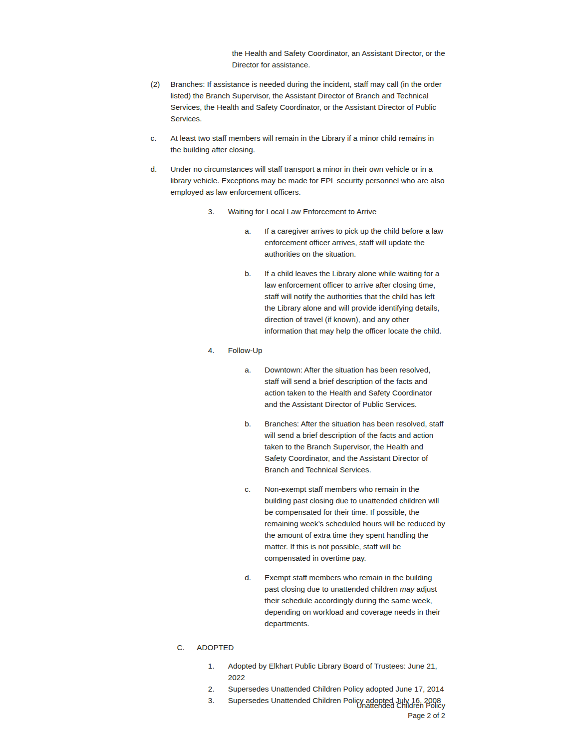the Health and Safety Coordinator, an Assistant Director, or the Director for assistance.
(2) Branches: If assistance is needed during the incident, staff may call (in the order listed) the Branch Supervisor, the Assistant Director of Branch and Technical Services, the Health and Safety Coordinator, or the Assistant Director of Public Services.
c. At least two staff members will remain in the Library if a minor child remains in the building after closing.
d. Under no circumstances will staff transport a minor in their own vehicle or in a library vehicle. Exceptions may be made for EPL security personnel who are also employed as law enforcement officers.
3. Waiting for Local Law Enforcement to Arrive
a. If a caregiver arrives to pick up the child before a law enforcement officer arrives, staff will update the authorities on the situation.
b. If a child leaves the Library alone while waiting for a law enforcement officer to arrive after closing time, staff will notify the authorities that the child has left the Library alone and will provide identifying details, direction of travel (if known), and any other information that may help the officer locate the child.
4. Follow-Up
a. Downtown: After the situation has been resolved, staff will send a brief description of the facts and action taken to the Health and Safety Coordinator and the Assistant Director of Public Services.
b. Branches: After the situation has been resolved, staff will send a brief description of the facts and action taken to the Branch Supervisor, the Health and Safety Coordinator, and the Assistant Director of Branch and Technical Services.
c. Non-exempt staff members who remain in the building past closing due to unattended children will be compensated for their time. If possible, the remaining week’s scheduled hours will be reduced by the amount of extra time they spent handling the matter. If this is not possible, staff will be compensated in overtime pay.
d. Exempt staff members who remain in the building past closing due to unattended children may adjust their schedule accordingly during the same week, depending on workload and coverage needs in their departments.
C. ADOPTED
1. Adopted by Elkhart Public Library Board of Trustees: June 21, 2022
2. Supersedes Unattended Children Policy adopted June 17, 2014
3. Supersedes Unattended Children Policy adopted July 16, 2008
Unattended Children Policy
Page 2 of 2